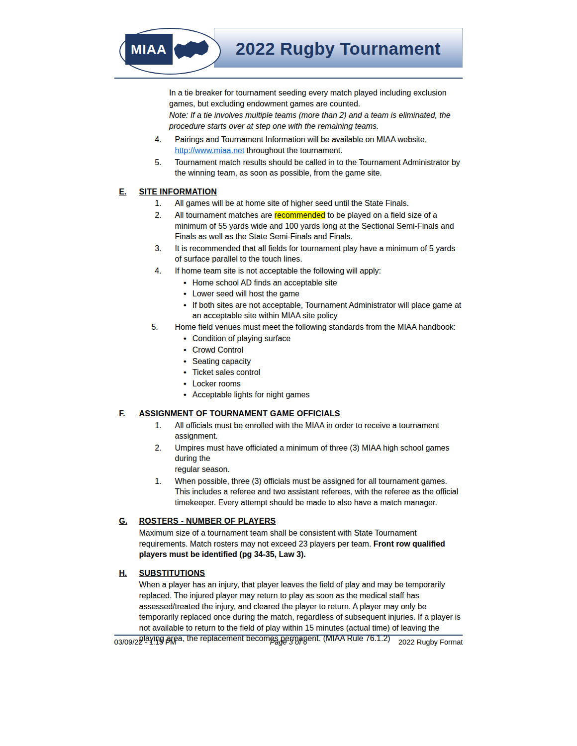2022 Rugby Tournament
MIAA
In a tie breaker for tournament seeding every match played including exclusion games, but excluding endowment games are counted.
Note: If a tie involves multiple teams (more than 2) and a team is eliminated, the procedure starts over at step one with the remaining teams.
4.
Pairings and Tournament Information will be available on MIAA website, http://www.miaa.net throughout the tournament.
5.
Tournament match results should be called in to the Tournament Administrator by the winning team, as soon as possible, from the game site.
E.
SITE INFORMATION
1.
All games will be at home site of higher seed until the State Finals.
2.
All tournament matches are recommended to be played on a field size of a minimum of 55 yards wide and 100 yards long at the Sectional Semi-Finals and Finals as well as the State Semi-Finals and Finals.
3.
It is recommended that all fields for tournament play have a minimum of 5 yards of surface parallel to the touch lines.
4.
If home team site is not acceptable the following will apply:
Home school AD finds an acceptable site
Lower seed will host the game
If both sites are not acceptable, Tournament Administrator will place game at an acceptable site within MIAA site policy
5.
Home field venues must meet the following standards from the MIAA handbook:
Condition of playing surface
Crowd Control
Seating capacity
Ticket sales control
Locker rooms
Acceptable lights for night games
F.
ASSIGNMENT OF TOURNAMENT GAME OFFICIALS
1.
All officials must be enrolled with the MIAA in order to receive a tournament assignment.
2.
Umpires must have officiated a minimum of three (3) MIAA high school games during the
regular season.
1.
When possible, three (3) officials must be assigned for all tournament games. This includes a referee and two assistant referees, with the referee as the official timekeeper. Every attempt should be made to also have a match manager.
G.
ROSTERS - NUMBER OF PLAYERS
Maximum size of a tournament team shall be consistent with State Tournament requirements. Match rosters may not exceed 23 players per team. Front row qualified players must be identified (pg 34-35, Law 3).
H.
SUBSTITUTIONS
When a player has an injury, that player leaves the field of play and may be temporarily replaced. The injured player may return to play as soon as the medical staff has assessed/treated the injury, and cleared the player to return. A player may only be temporarily replaced once during the match, regardless of subsequent injuries. If a player is not available to return to the field of play within 15 minutes (actual time) of leaving the playing area, the replacement becomes permanent. (MIAA Rule 76.1.2)
03/09/22 - 1:15 PM
Page 3 of 6
2022 Rugby Format